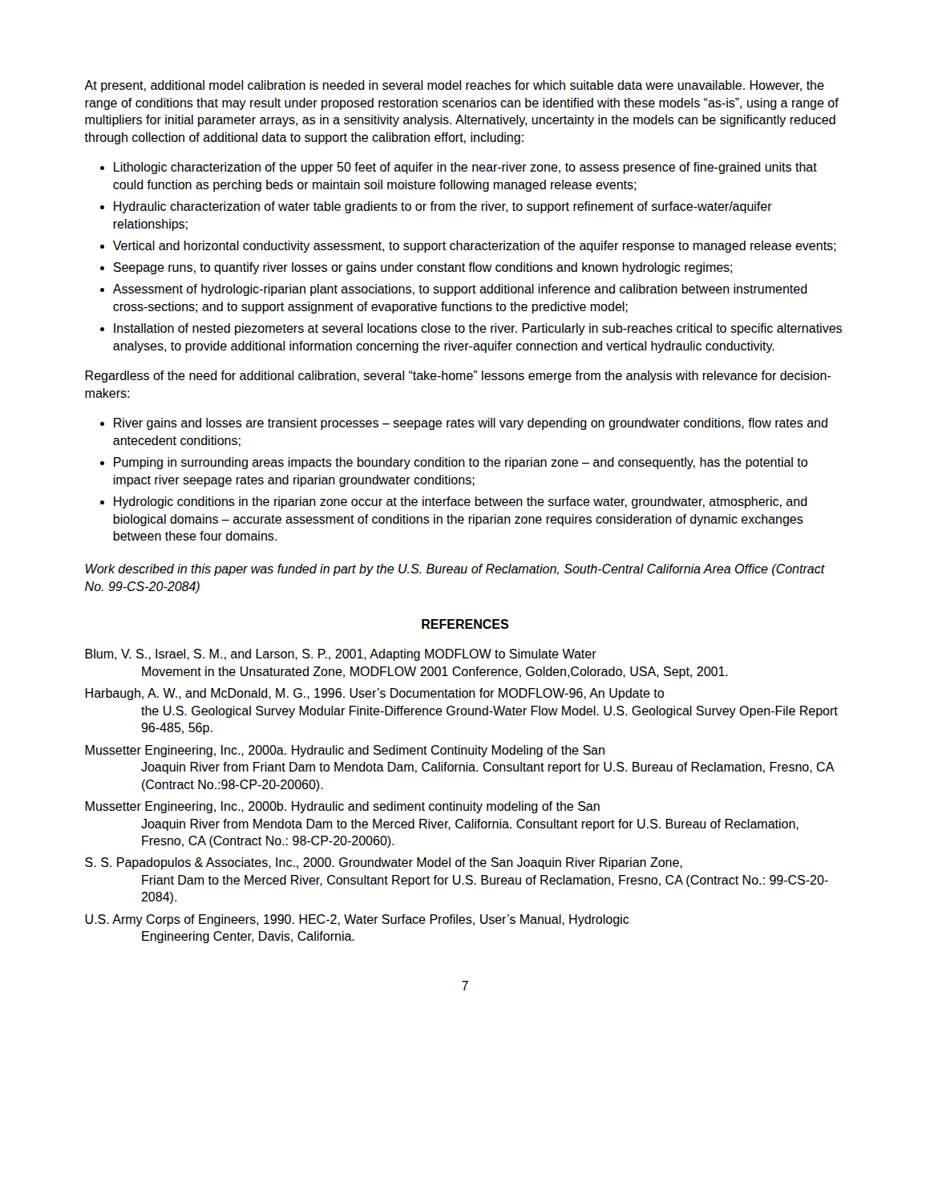At present, additional model calibration is needed in several model reaches for which suitable data were unavailable. However, the range of conditions that may result under proposed restoration scenarios can be identified with these models “as-is”, using a range of multipliers for initial parameter arrays, as in a sensitivity analysis. Alternatively, uncertainty in the models can be significantly reduced through collection of additional data to support the calibration effort, including:
Lithologic characterization of the upper 50 feet of aquifer in the near-river zone, to assess presence of fine-grained units that could function as perching beds or maintain soil moisture following managed release events;
Hydraulic characterization of water table gradients to or from the river, to support refinement of surface-water/aquifer relationships;
Vertical and horizontal conductivity assessment, to support characterization of the aquifer response to managed release events;
Seepage runs, to quantify river losses or gains under constant flow conditions and known hydrologic regimes;
Assessment of hydrologic-riparian plant associations, to support additional inference and calibration between instrumented cross-sections; and to support assignment of evaporative functions to the predictive model;
Installation of nested piezometers at several locations close to the river. Particularly in sub-reaches critical to specific alternatives analyses, to provide additional information concerning the river-aquifer connection and vertical hydraulic conductivity.
Regardless of the need for additional calibration, several “take-home” lessons emerge from the analysis with relevance for decision-makers:
River gains and losses are transient processes – seepage rates will vary depending on groundwater conditions, flow rates and antecedent conditions;
Pumping in surrounding areas impacts the boundary condition to the riparian zone – and consequently, has the potential to impact river seepage rates and riparian groundwater conditions;
Hydrologic conditions in the riparian zone occur at the interface between the surface water, groundwater, atmospheric, and biological domains – accurate assessment of conditions in the riparian zone requires consideration of dynamic exchanges between these four domains.
Work described in this paper was funded in part by the U.S. Bureau of Reclamation, South-Central California Area Office (Contract No. 99-CS-20-2084)
REFERENCES
Blum, V. S., Israel, S. M., and Larson, S. P., 2001, Adapting MODFLOW to Simulate WaterMovement in the Unsaturated Zone, MODFLOW 2001 Conference, Golden,Colorado, USA, Sept, 2001.
Harbaugh, A. W., and McDonald, M. G., 1996. User’s Documentation for MODFLOW-96, An Update tothe U.S. Geological Survey Modular Finite-Difference Ground-Water Flow Model. U.S. Geological Survey Open-File Report 96-485, 56p.
Mussetter Engineering, Inc., 2000a. Hydraulic and Sediment Continuity Modeling of the SanJoaquin River from Friant Dam to Mendota Dam, California. Consultant report for U.S. Bureau of Reclamation, Fresno, CA (Contract No.:98-CP-20-20060).
Mussetter Engineering, Inc., 2000b. Hydraulic and sediment continuity modeling of the SanJoaquin River from Mendota Dam to the Merced River, California. Consultant report for U.S. Bureau of Reclamation, Fresno, CA (Contract No.: 98-CP-20-20060).
S. S. Papadopulos & Associates, Inc., 2000. Groundwater Model of the San Joaquin River Riparian Zone,Friant Dam to the Merced River, Consultant Report for U.S. Bureau of Reclamation, Fresno, CA (Contract No.: 99-CS-20-2084).
U.S. Army Corps of Engineers, 1990. HEC-2, Water Surface Profiles, User’s Manual, HydrologicEngineering Center, Davis, California.
7